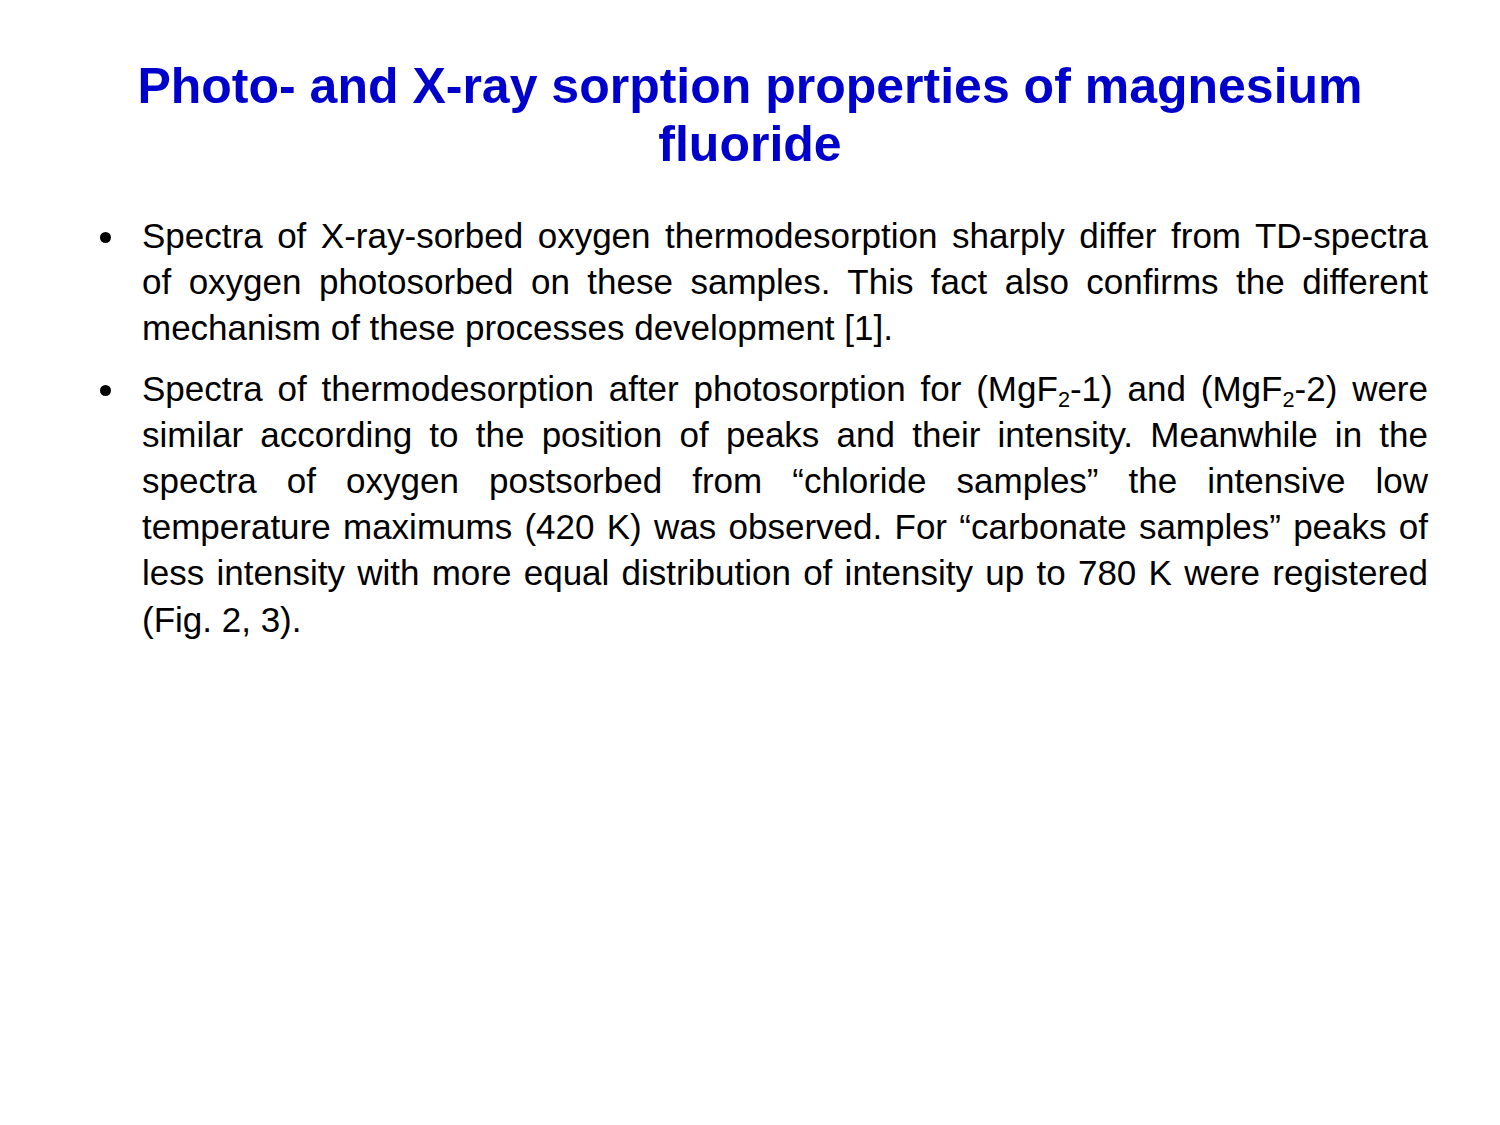Photo- and X-ray sorption properties of magnesium fluoride
Spectra of X-ray-sorbed oxygen thermodesorption sharply differ from TD-spectra of oxygen photosorbed on these samples. This fact also confirms the different mechanism of these processes development [1].
Spectra of thermodesorption after photosorption for (MgF2-1) and (MgF2-2) were similar according to the position of peaks and their intensity. Meanwhile in the spectra of oxygen postsorbed from “chloride samples” the intensive low temperature maximums (420 K) was observed. For “carbonate samples” peaks of less intensity with more equal distribution of intensity up to 780 K were registered (Fig. 2, 3).